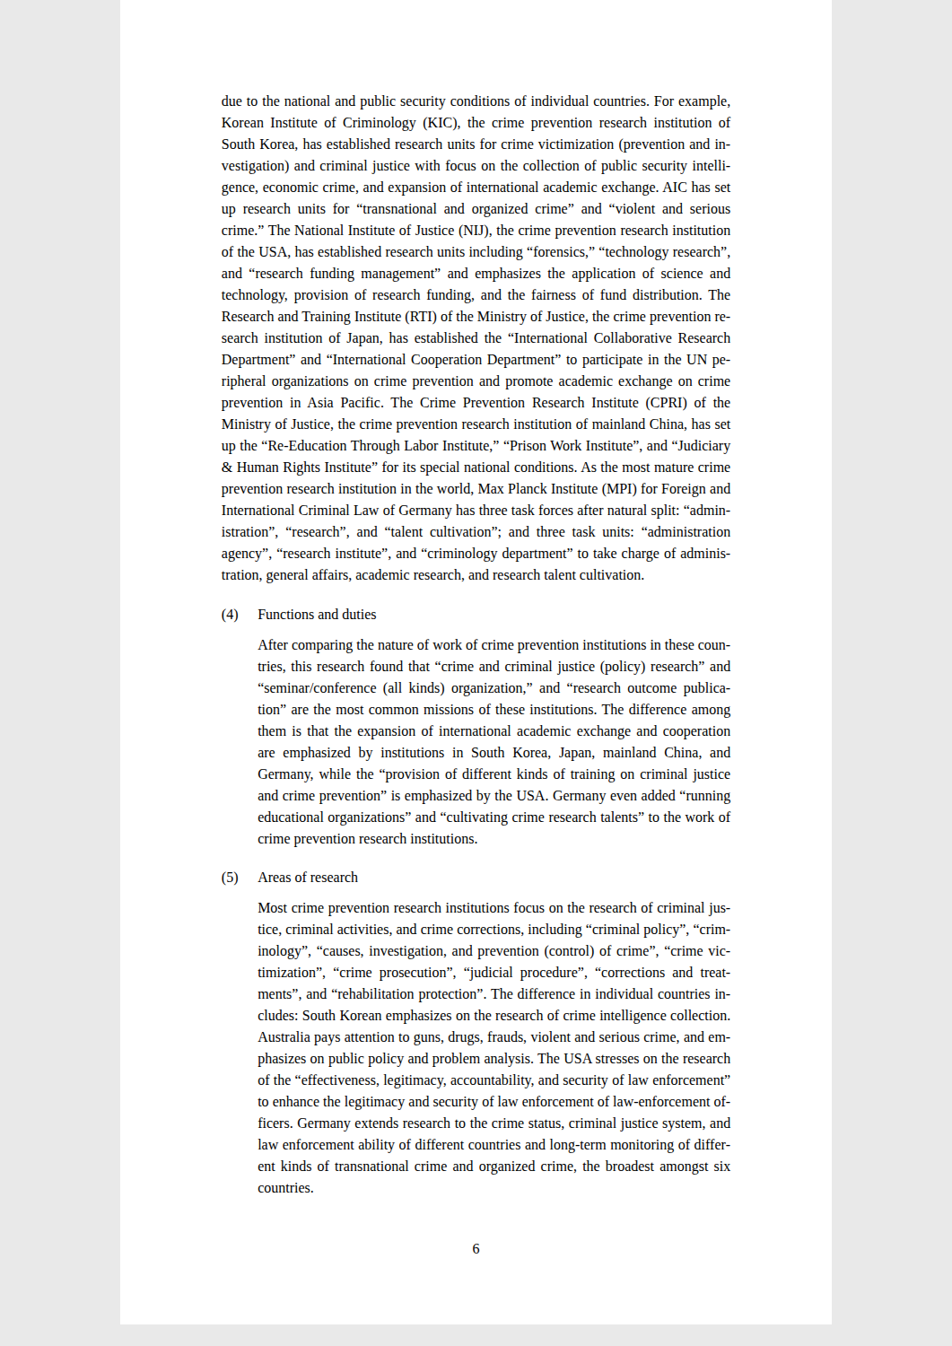due to the national and public security conditions of individual countries. For example, Korean Institute of Criminology (KIC), the crime prevention research institution of South Korea, has established research units for crime victimization (prevention and investigation) and criminal justice with focus on the collection of public security intelligence, economic crime, and expansion of international academic exchange. AIC has set up research units for “transnational and organized crime” and “violent and serious crime.” The National Institute of Justice (NIJ), the crime prevention research institution of the USA, has established research units including “forensics,” “technology research”, and “research funding management” and emphasizes the application of science and technology, provision of research funding, and the fairness of fund distribution. The Research and Training Institute (RTI) of the Ministry of Justice, the crime prevention research institution of Japan, has established the “International Collaborative Research Department” and “International Cooperation Department” to participate in the UN peripheral organizations on crime prevention and promote academic exchange on crime prevention in Asia Pacific. The Crime Prevention Research Institute (CPRI) of the Ministry of Justice, the crime prevention research institution of mainland China, has set up the “Re-Education Through Labor Institute,” “Prison Work Institute”, and “Judiciary & Human Rights Institute” for its special national conditions. As the most mature crime prevention research institution in the world, Max Planck Institute (MPI) for Foreign and International Criminal Law of Germany has three task forces after natural split: “administration”, “research”, and “talent cultivation”; and three task units: “administration agency”, “research institute”, and “criminology department” to take charge of administration, general affairs, academic research, and research talent cultivation.
(4)
Functions and duties
After comparing the nature of work of crime prevention institutions in these countries, this research found that “crime and criminal justice (policy) research” and “seminar/conference (all kinds) organization,” and “research outcome publication” are the most common missions of these institutions. The difference among them is that the expansion of international academic exchange and cooperation are emphasized by institutions in South Korea, Japan, mainland China, and Germany, while the “provision of different kinds of training on criminal justice and crime prevention” is emphasized by the USA. Germany even added “running educational organizations” and “cultivating crime research talents” to the work of crime prevention research institutions.
(5)
Areas of research
Most crime prevention research institutions focus on the research of criminal justice, criminal activities, and crime corrections, including “criminal policy”, “criminology”, “causes, investigation, and prevention (control) of crime”, “crime victimization”, “crime prosecution”, “judicial procedure”, “corrections and treatments”, and “rehabilitation protection”. The difference in individual countries includes: South Korean emphasizes on the research of crime intelligence collection. Australia pays attention to guns, drugs, frauds, violent and serious crime, and emphasizes on public policy and problem analysis. The USA stresses on the research of the “effectiveness, legitimacy, accountability, and security of law enforcement” to enhance the legitimacy and security of law enforcement of law-enforcement officers. Germany extends research to the crime status, criminal justice system, and law enforcement ability of different countries and long-term monitoring of different kinds of transnational crime and organized crime, the broadest amongst six countries.
6